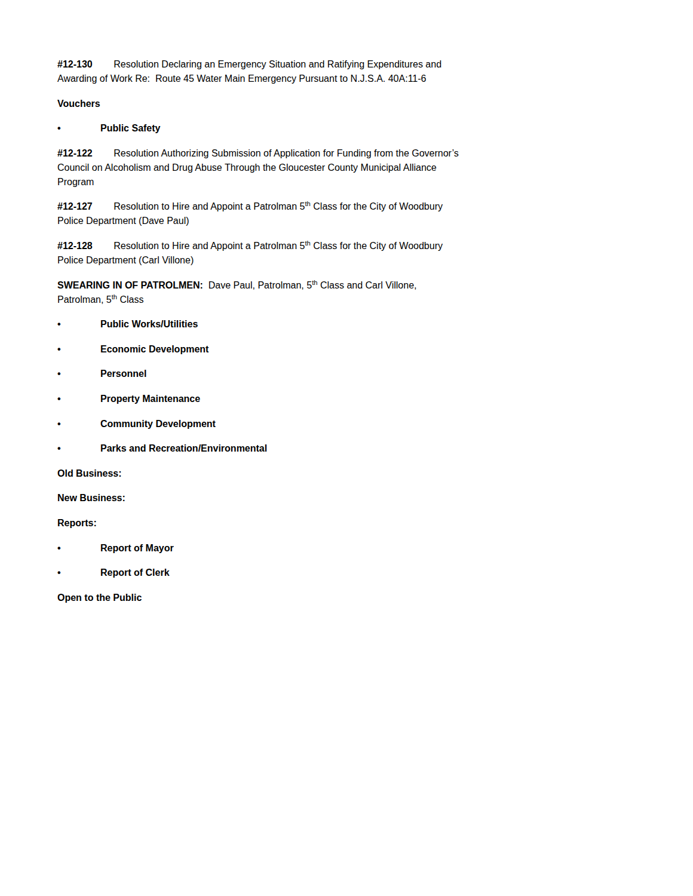#12-130 Resolution Declaring an Emergency Situation and Ratifying Expenditures and Awarding of Work Re: Route 45 Water Main Emergency Pursuant to N.J.S.A. 40A:11-6
Vouchers
•Public Safety
#12-122 Resolution Authorizing Submission of Application for Funding from the Governor’s Council on Alcoholism and Drug Abuse Through the Gloucester County Municipal Alliance Program
#12-127 Resolution to Hire and Appoint a Patrolman 5th Class for the City of Woodbury Police Department (Dave Paul)
#12-128 Resolution to Hire and Appoint a Patrolman 5th Class for the City of Woodbury Police Department (Carl Villone)
SWEARING IN OF PATROLMEN: Dave Paul, Patrolman, 5th Class and Carl Villone, Patrolman, 5th Class
•Public Works/Utilities
•Economic Development
•Personnel
•Property Maintenance
•Community Development
•Parks and Recreation/Environmental
Old Business:
New Business:
Reports:
•Report of Mayor
•Report of Clerk
Open to the Public